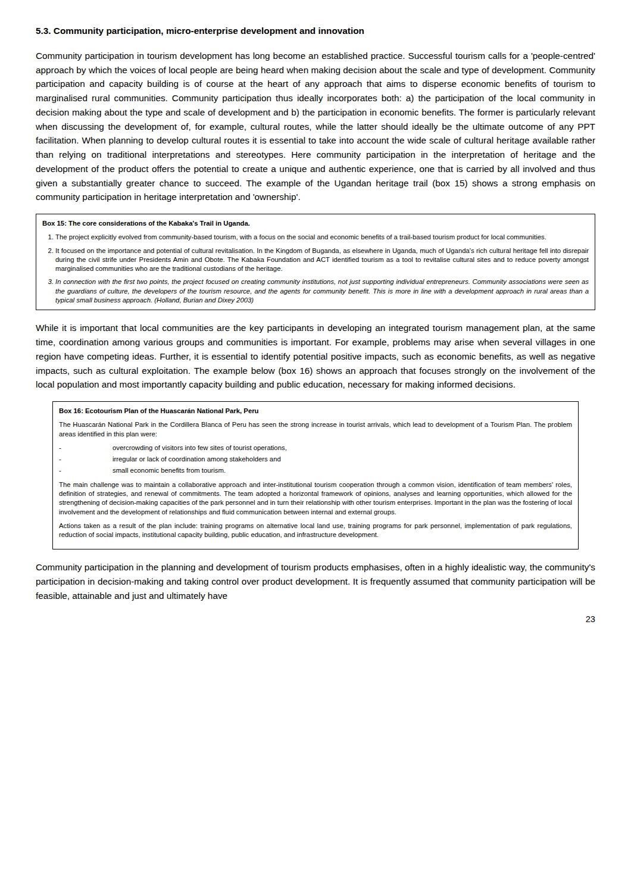5.3. Community participation, micro-enterprise development and innovation
Community participation in tourism development has long become an established practice. Successful tourism calls for a 'people-centred' approach by which the voices of local people are being heard when making decision about the scale and type of development. Community participation and capacity building is of course at the heart of any approach that aims to disperse economic benefits of tourism to marginalised rural communities. Community participation thus ideally incorporates both: a) the participation of the local community in decision making about the type and scale of development and b) the participation in economic benefits. The former is particularly relevant when discussing the development of, for example, cultural routes, while the latter should ideally be the ultimate outcome of any PPT facilitation. When planning to develop cultural routes it is essential to take into account the wide scale of cultural heritage available rather than relying on traditional interpretations and stereotypes. Here community participation in the interpretation of heritage and the development of the product offers the potential to create a unique and authentic experience, one that is carried by all involved and thus given a substantially greater chance to succeed. The example of the Ugandan heritage trail (box 15) shows a strong emphasis on community participation in heritage interpretation and 'ownership'.
Box 15: The core considerations of the Kabaka's Trail in Uganda.
The project explicitly evolved from community-based tourism, with a focus on the social and economic benefits of a trail-based tourism product for local communities.
It focused on the importance and potential of cultural revitalisation. In the Kingdom of Buganda, as elsewhere in Uganda, much of Uganda's rich cultural heritage fell into disrepair during the civil strife under Presidents Amin and Obote. The Kabaka Foundation and ACT identified tourism as a tool to revitalise cultural sites and to reduce poverty amongst marginalised communities who are the traditional custodians of the heritage.
In connection with the first two points, the project focused on creating community institutions, not just supporting individual entrepreneurs. Community associations were seen as the guardians of culture, the developers of the tourism resource, and the agents for community benefit. This is more in line with a development approach in rural areas than a typical small business approach. (Holland, Burian and Dixey 2003)
While it is important that local communities are the key participants in developing an integrated tourism management plan, at the same time, coordination among various groups and communities is important. For example, problems may arise when several villages in one region have competing ideas. Further, it is essential to identify potential positive impacts, such as economic benefits, as well as negative impacts, such as cultural exploitation. The example below (box 16) shows an approach that focuses strongly on the involvement of the local population and most importantly capacity building and public education, necessary for making informed decisions.
Box 16: Ecotourism Plan of the Huascarán National Park, Peru
The Huascarán National Park in the Cordillera Blanca of Peru has seen the strong increase in tourist arrivals, which lead to development of a Tourism Plan. The problem areas identified in this plan were:
-overcrowding of visitors into few sites of tourist operations,
-irregular or lack of coordination among stakeholders and
-small economic benefits from tourism.
The main challenge was to maintain a collaborative approach and inter-institutional tourism cooperation through a common vision, identification of team members' roles, definition of strategies, and renewal of commitments. The team adopted a horizontal framework of opinions, analyses and learning opportunities, which allowed for the strengthening of decision-making capacities of the park personnel and in turn their relationship with other tourism enterprises. Important in the plan was the fostering of local involvement and the development of relationships and fluid communication between internal and external groups.
Actions taken as a result of the plan include: training programs on alternative local land use, training programs for park personnel, implementation of park regulations, reduction of social impacts, institutional capacity building, public education, and infrastructure development.
Community participation in the planning and development of tourism products emphasises, often in a highly idealistic way, the community's participation in decision-making and taking control over product development. It is frequently assumed that community participation will be feasible, attainable and just and ultimately have
23